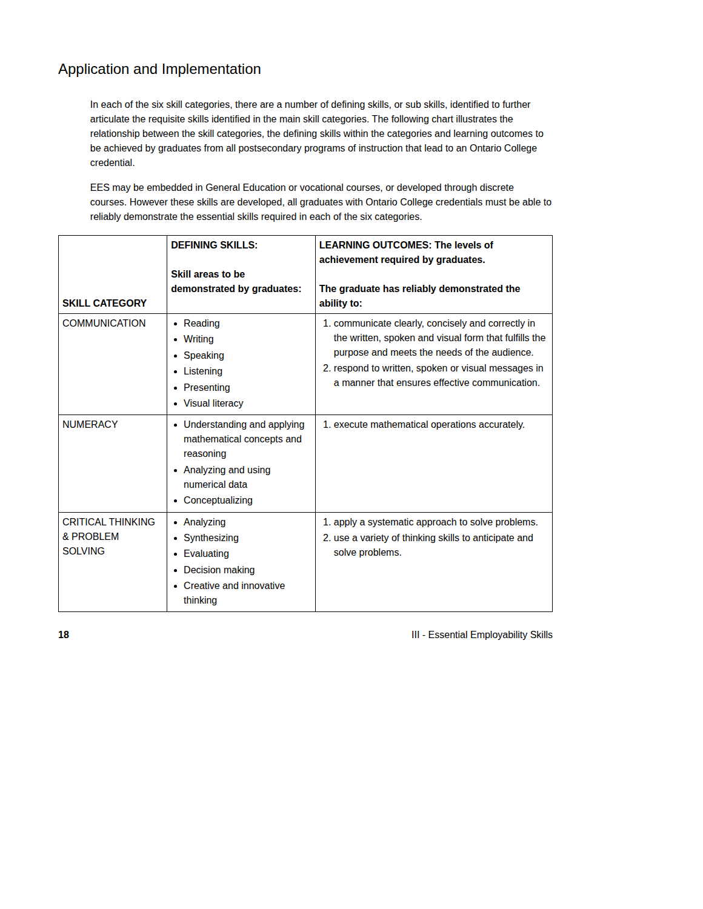Application and Implementation
In each of the six skill categories, there are a number of defining skills, or sub skills, identified to further articulate the requisite skills identified in the main skill categories. The following chart illustrates the relationship between the skill categories, the defining skills within the categories and learning outcomes to be achieved by graduates from all postsecondary programs of instruction that lead to an Ontario College credential.
EES may be embedded in General Education or vocational courses, or developed through discrete courses. However these skills are developed, all graduates with Ontario College credentials must be able to reliably demonstrate the essential skills required in each of the six categories.
| SKILL CATEGORY | DEFINING SKILLS: Skill areas to be demonstrated by graduates: | LEARNING OUTCOMES: The levels of achievement required by graduates. The graduate has reliably demonstrated the ability to: |
| --- | --- | --- |
| COMMUNICATION | Reading Writing Speaking Listening Presenting Visual literacy | communicate clearly, concisely and correctly in the written, spoken and visual form that fulfills the purpose and meets the needs of the audience. respond to written, spoken or visual messages in a manner that ensures effective communication. |
| NUMERACY | Understanding and applying mathematical concepts and reasoning Analyzing and using numerical data Conceptualizing | execute mathematical operations accurately. |
| CRITICAL THINKING & PROBLEM SOLVING | Analyzing Synthesizing Evaluating Decision making Creative and innovative thinking | apply a systematic approach to solve problems. use a variety of thinking skills to anticipate and solve problems. |
18
III - Essential Employability Skills